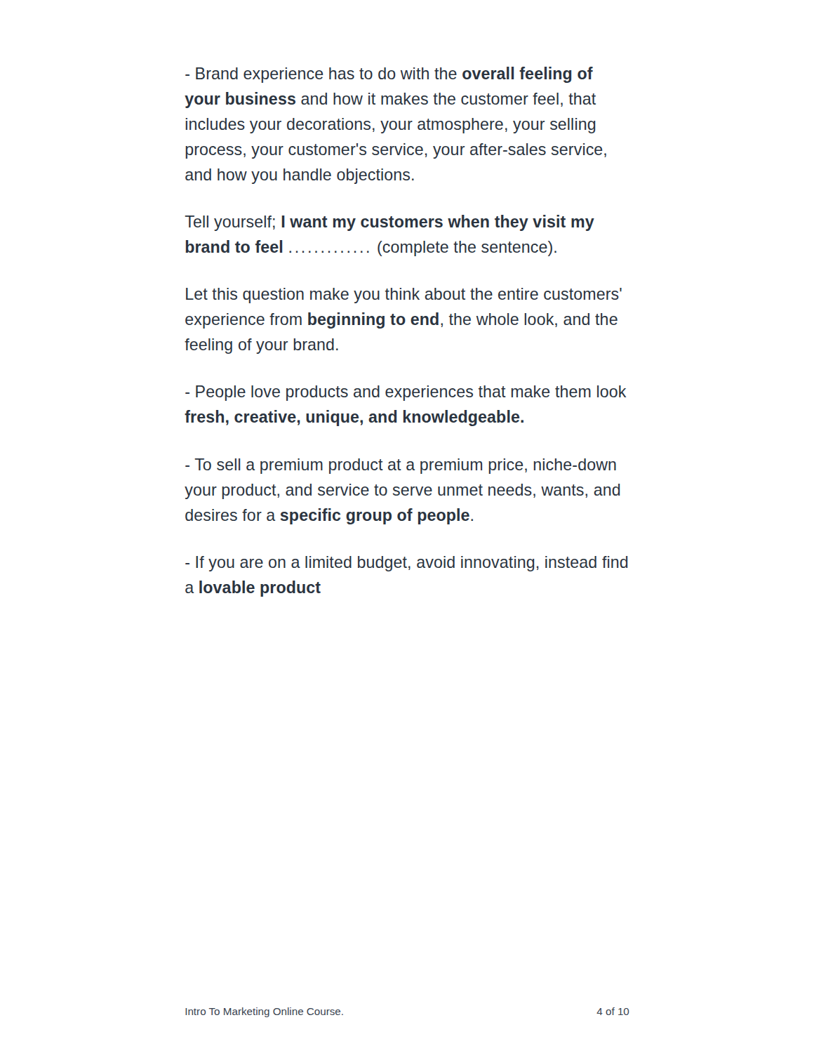- Brand experience has to do with the overall feeling of your business and how it makes the customer feel, that includes your decorations, your atmosphere, your selling process, your customer's service, your after-sales service, and how you handle objections.
Tell yourself; I want my customers when they visit my brand to feel ............. (complete the sentence).
Let this question make you think about the entire customers' experience from beginning to end, the whole look, and the feeling of your brand.
- People love products and experiences that make them look fresh, creative, unique, and knowledgeable.
- To sell a premium product at a premium price, niche-down your product, and service to serve unmet needs, wants, and desires for a specific group of people.
- If you are on a limited budget, avoid innovating, instead find a lovable product
Intro To Marketing Online Course. 4 of 10